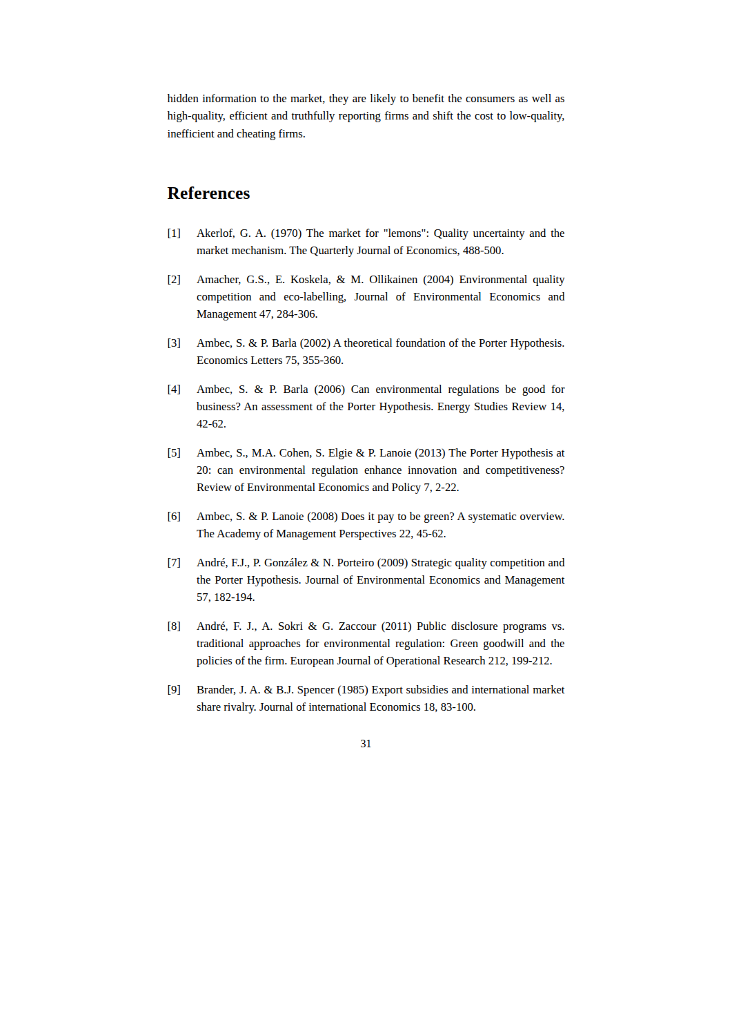hidden information to the market, they are likely to benefit the consumers as well as high-quality, efficient and truthfully reporting firms and shift the cost to low-quality, inefficient and cheating firms.
References
[1] Akerlof, G. A. (1970) The market for "lemons": Quality uncertainty and the market mechanism. The Quarterly Journal of Economics, 488-500.
[2] Amacher, G.S., E. Koskela, & M. Ollikainen (2004) Environmental quality competition and eco-labelling, Journal of Environmental Economics and Management 47, 284-306.
[3] Ambec, S. & P. Barla (2002) A theoretical foundation of the Porter Hypothesis. Economics Letters 75, 355-360.
[4] Ambec, S. & P. Barla (2006) Can environmental regulations be good for business? An assessment of the Porter Hypothesis. Energy Studies Review 14, 42-62.
[5] Ambec, S., M.A. Cohen, S. Elgie & P. Lanoie (2013) The Porter Hypothesis at 20: can environmental regulation enhance innovation and competitiveness? Review of Environmental Economics and Policy 7, 2-22.
[6] Ambec, S. & P. Lanoie (2008) Does it pay to be green? A systematic overview. The Academy of Management Perspectives 22, 45-62.
[7] André, F.J., P. González & N. Porteiro (2009) Strategic quality competition and the Porter Hypothesis. Journal of Environmental Economics and Management 57, 182-194.
[8] André, F. J., A. Sokri & G. Zaccour (2011) Public disclosure programs vs. traditional approaches for environmental regulation: Green goodwill and the policies of the firm. European Journal of Operational Research 212, 199-212.
[9] Brander, J. A. & B.J. Spencer (1985) Export subsidies and international market share rivalry. Journal of international Economics 18, 83-100.
31